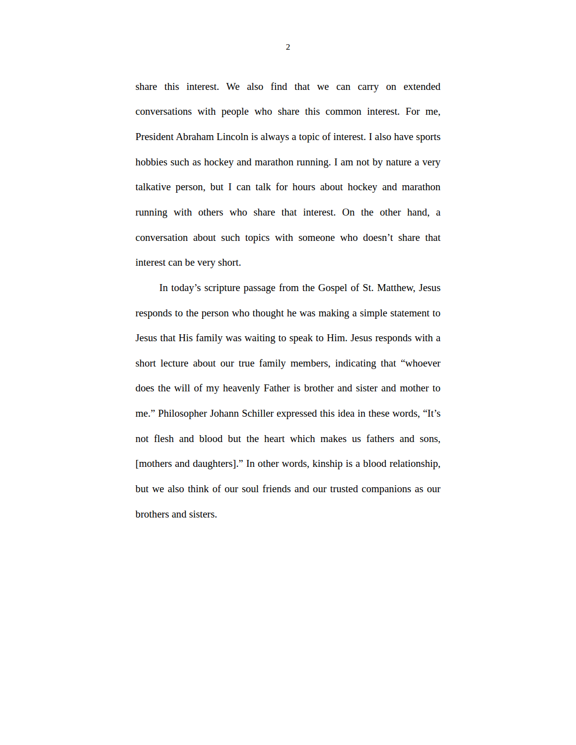2
share this interest. We also find that we can carry on extended conversations with people who share this common interest. For me, President Abraham Lincoln is always a topic of interest. I also have sports hobbies such as hockey and marathon running. I am not by nature a very talkative person, but I can talk for hours about hockey and marathon running with others who share that interest. On the other hand, a conversation about such topics with someone who doesn’t share that interest can be very short.
In today’s scripture passage from the Gospel of St. Matthew, Jesus responds to the person who thought he was making a simple statement to Jesus that His family was waiting to speak to Him. Jesus responds with a short lecture about our true family members, indicating that “whoever does the will of my heavenly Father is brother and sister and mother to me.” Philosopher Johann Schiller expressed this idea in these words, “It’s not flesh and blood but the heart which makes us fathers and sons, [mothers and daughters].” In other words, kinship is a blood relationship, but we also think of our soul friends and our trusted companions as our brothers and sisters.